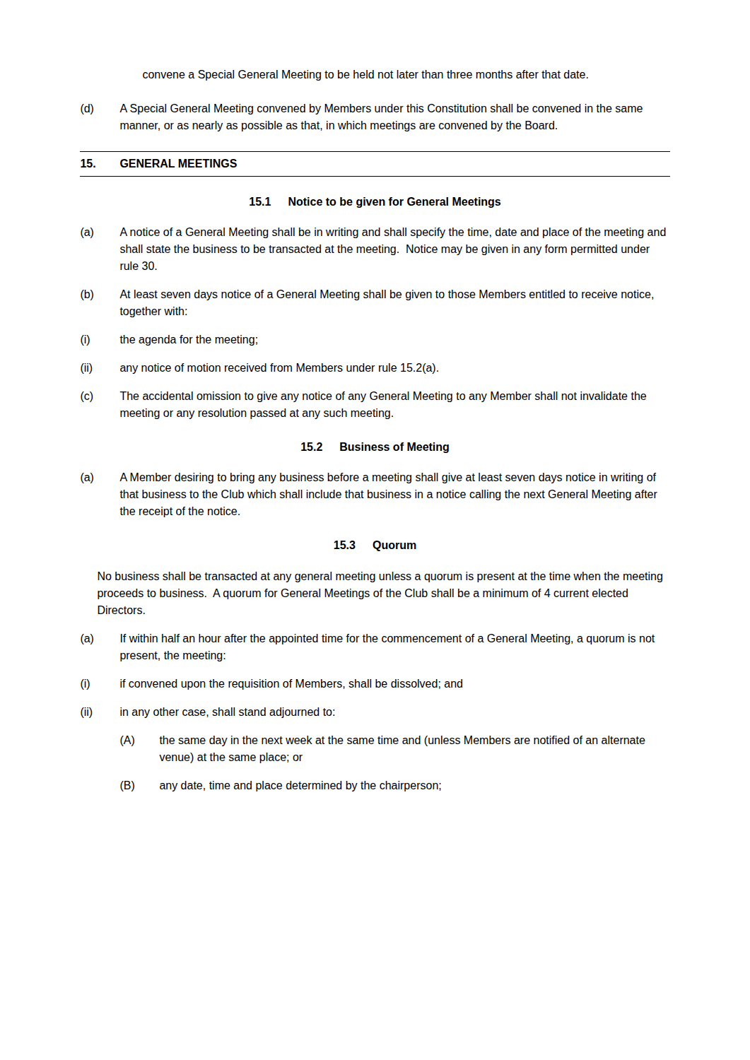convene a Special General Meeting to be held not later than three months after that date.
(d)
A Special General Meeting convened by Members under this Constitution shall be convened in the same manner, or as nearly as possible as that, in which meetings are convened by the Board.
15. GENERAL MEETINGS
15.1 Notice to be given for General Meetings
(a)
A notice of a General Meeting shall be in writing and shall specify the time, date and place of the meeting and shall state the business to be transacted at the meeting. Notice may be given in any form permitted under rule 30.
(b)
At least seven days notice of a General Meeting shall be given to those Members entitled to receive notice, together with:
(i)
the agenda for the meeting;
(ii)
any notice of motion received from Members under rule 15.2(a).
(c)
The accidental omission to give any notice of any General Meeting to any Member shall not invalidate the meeting or any resolution passed at any such meeting.
15.2 Business of Meeting
(a)
A Member desiring to bring any business before a meeting shall give at least seven days notice in writing of that business to the Club which shall include that business in a notice calling the next General Meeting after the receipt of the notice.
15.3 Quorum
No business shall be transacted at any general meeting unless a quorum is present at the time when the meeting proceeds to business. A quorum for General Meetings of the Club shall be a minimum of 4 current elected Directors.
(a)
If within half an hour after the appointed time for the commencement of a General Meeting, a quorum is not present, the meeting:
(i)
if convened upon the requisition of Members, shall be dissolved; and
(ii)
in any other case, shall stand adjourned to:
(A)
the same day in the next week at the same time and (unless Members are notified of an alternate venue) at the same place; or
(B)
any date, time and place determined by the chairperson;